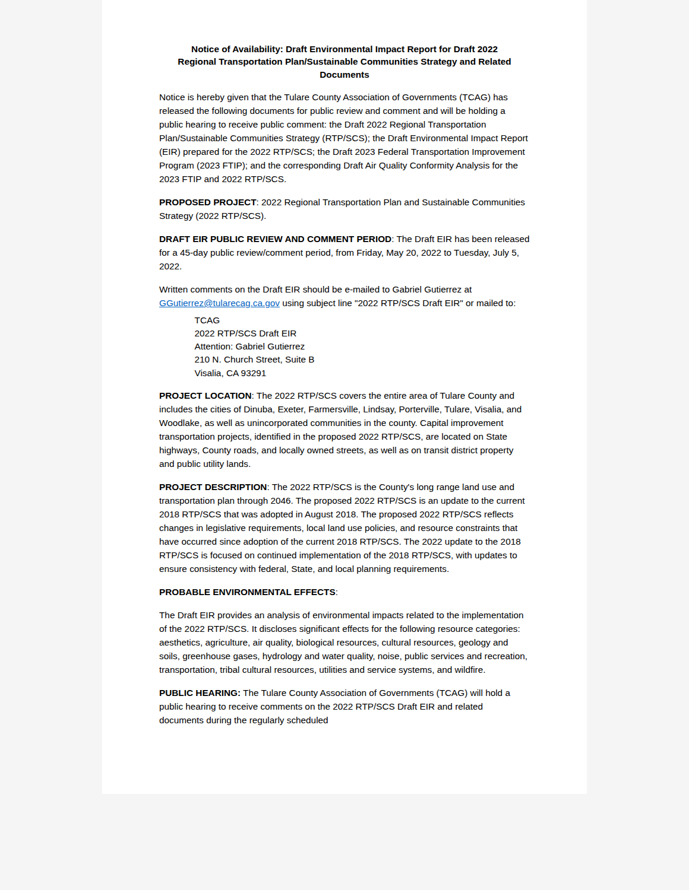Notice of Availability: Draft Environmental Impact Report for Draft 2022 Regional Transportation Plan/Sustainable Communities Strategy and Related Documents
Notice is hereby given that the Tulare County Association of Governments (TCAG) has released the following documents for public review and comment and will be holding a public hearing to receive public comment: the Draft 2022 Regional Transportation Plan/Sustainable Communities Strategy (RTP/SCS); the Draft Environmental Impact Report (EIR) prepared for the 2022 RTP/SCS; the Draft 2023 Federal Transportation Improvement Program (2023 FTIP); and the corresponding Draft Air Quality Conformity Analysis for the 2023 FTIP and 2022 RTP/SCS.
PROPOSED PROJECT: 2022 Regional Transportation Plan and Sustainable Communities Strategy (2022 RTP/SCS).
DRAFT EIR PUBLIC REVIEW AND COMMENT PERIOD: The Draft EIR has been released for a 45-day public review/comment period, from Friday, May 20, 2022 to Tuesday, July 5, 2022.
Written comments on the Draft EIR should be e-mailed to Gabriel Gutierrez at GGutierrez@tularecag.ca.gov using subject line "2022 RTP/SCS Draft EIR" or mailed to:
TCAG
2022 RTP/SCS Draft EIR
Attention: Gabriel Gutierrez
210 N. Church Street, Suite B
Visalia, CA 93291
PROJECT LOCATION: The 2022 RTP/SCS covers the entire area of Tulare County and includes the cities of Dinuba, Exeter, Farmersville, Lindsay, Porterville, Tulare, Visalia, and Woodlake, as well as unincorporated communities in the county. Capital improvement transportation projects, identified in the proposed 2022 RTP/SCS, are located on State highways, County roads, and locally owned streets, as well as on transit district property and public utility lands.
PROJECT DESCRIPTION: The 2022 RTP/SCS is the County's long range land use and transportation plan through 2046. The proposed 2022 RTP/SCS is an update to the current 2018 RTP/SCS that was adopted in August 2018. The proposed 2022 RTP/SCS reflects changes in legislative requirements, local land use policies, and resource constraints that have occurred since adoption of the current 2018 RTP/SCS. The 2022 update to the 2018 RTP/SCS is focused on continued implementation of the 2018 RTP/SCS, with updates to ensure consistency with federal, State, and local planning requirements.
PROBABLE ENVIRONMENTAL EFFECTS:
The Draft EIR provides an analysis of environmental impacts related to the implementation of the 2022 RTP/SCS. It discloses significant effects for the following resource categories: aesthetics, agriculture, air quality, biological resources, cultural resources, geology and soils, greenhouse gases, hydrology and water quality, noise, public services and recreation, transportation, tribal cultural resources, utilities and service systems, and wildfire.
PUBLIC HEARING: The Tulare County Association of Governments (TCAG) will hold a public hearing to receive comments on the 2022 RTP/SCS Draft EIR and related documents during the regularly scheduled